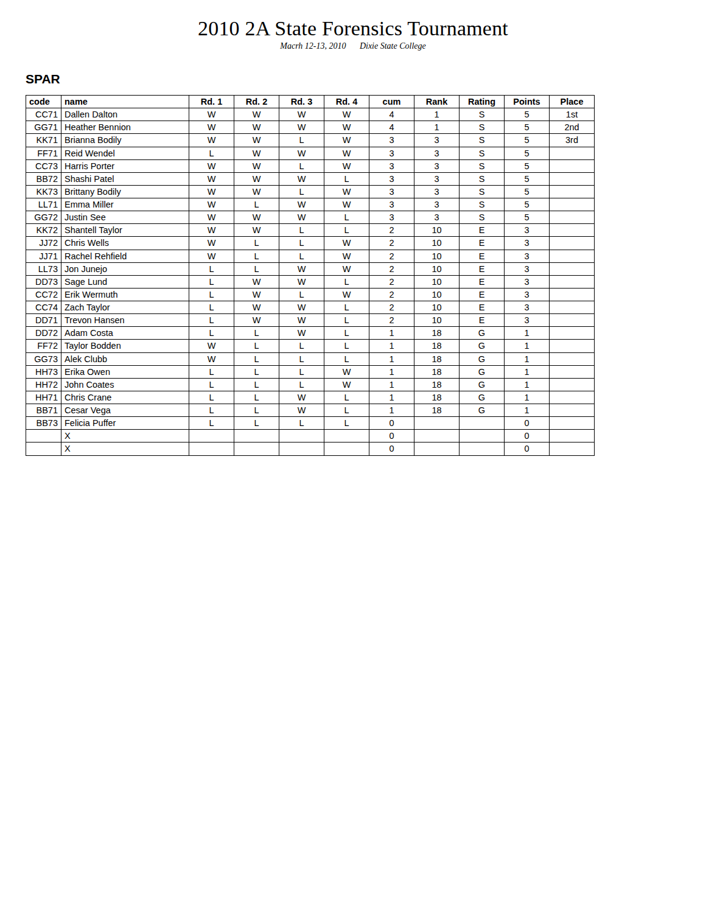2010 2A State Forensics Tournament
Macrh 12-13, 2010 Dixie State College
SPAR
| code | name | Rd. 1 | Rd. 2 | Rd. 3 | Rd. 4 | cum | Rank | Rating | Points | Place |
| --- | --- | --- | --- | --- | --- | --- | --- | --- | --- | --- |
| CC71 | Dallen Dalton | W | W | W | W | 4 | 1 | S | 5 | 1st |
| GG71 | Heather Bennion | W | W | W | W | 4 | 1 | S | 5 | 2nd |
| KK71 | Brianna Bodily | W | W | L | W | 3 | 3 | S | 5 | 3rd |
| FF71 | Reid Wendel | L | W | W | W | 3 | 3 | S | 5 | |
| CC73 | Harris Porter | W | W | L | W | 3 | 3 | S | 5 | |
| BB72 | Shashi Patel | W | W | W | L | 3 | 3 | S | 5 | |
| KK73 | Brittany Bodily | W | W | L | W | 3 | 3 | S | 5 | |
| LL71 | Emma Miller | W | L | W | W | 3 | 3 | S | 5 | |
| GG72 | Justin See | W | W | W | L | 3 | 3 | S | 5 | |
| KK72 | Shantell Taylor | W | W | L | L | 2 | 10 | E | 3 | |
| JJ72 | Chris Wells | W | L | L | W | 2 | 10 | E | 3 | |
| JJ71 | Rachel Rehfield | W | L | L | W | 2 | 10 | E | 3 | |
| LL73 | Jon Junejo | L | L | W | W | 2 | 10 | E | 3 | |
| DD73 | Sage Lund | L | W | W | L | 2 | 10 | E | 3 | |
| CC72 | Erik Wermuth | L | W | L | W | 2 | 10 | E | 3 | |
| CC74 | Zach Taylor | L | W | W | L | 2 | 10 | E | 3 | |
| DD71 | Trevon Hansen | L | W | W | L | 2 | 10 | E | 3 | |
| DD72 | Adam Costa | L | L | W | L | 1 | 18 | G | 1 | |
| FF72 | Taylor Bodden | W | L | L | L | 1 | 18 | G | 1 | |
| GG73 | Alek Clubb | W | L | L | L | 1 | 18 | G | 1 | |
| HH73 | Erika Owen | L | L | L | W | 1 | 18 | G | 1 | |
| HH72 | John Coates | L | L | L | W | 1 | 18 | G | 1 | |
| HH71 | Chris Crane | L | L | W | L | 1 | 18 | G | 1 | |
| BB71 | Cesar Vega | L | L | W | L | 1 | 18 | G | 1 | |
| BB73 | Felicia Puffer | L | L | L | L | 0 | | | 0 | |
| | X | | | | | 0 | | | 0 | |
| | X | | | | | 0 | | | 0 | |